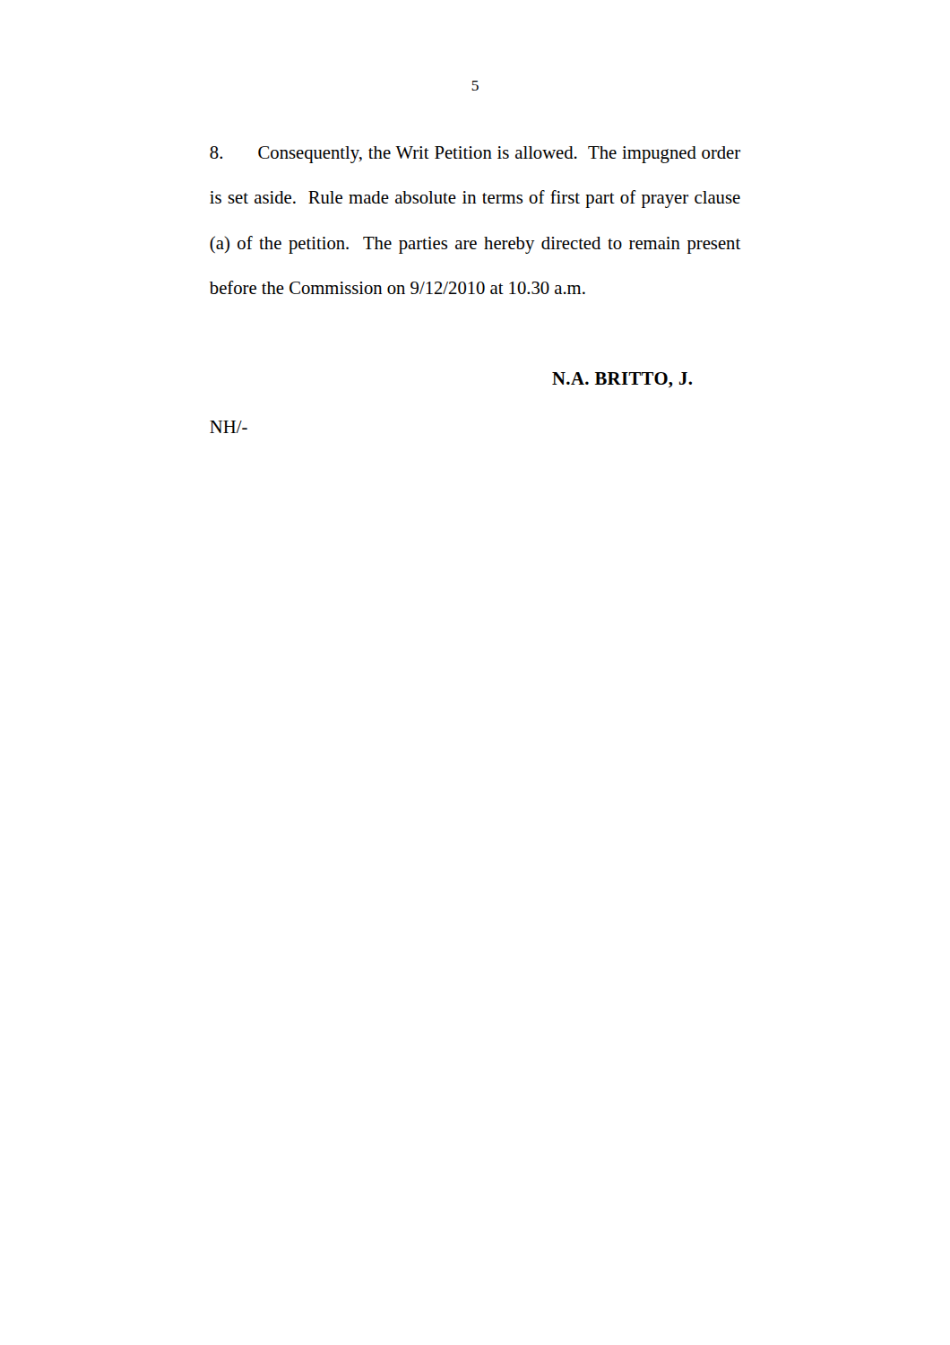5
8. Consequently, the Writ Petition is allowed. The impugned order is set aside. Rule made absolute in terms of first part of prayer clause (a) of the petition. The parties are hereby directed to remain present before the Commission on 9/12/2010 at 10.30 a.m.
N.A. BRITTO, J.
NH/-